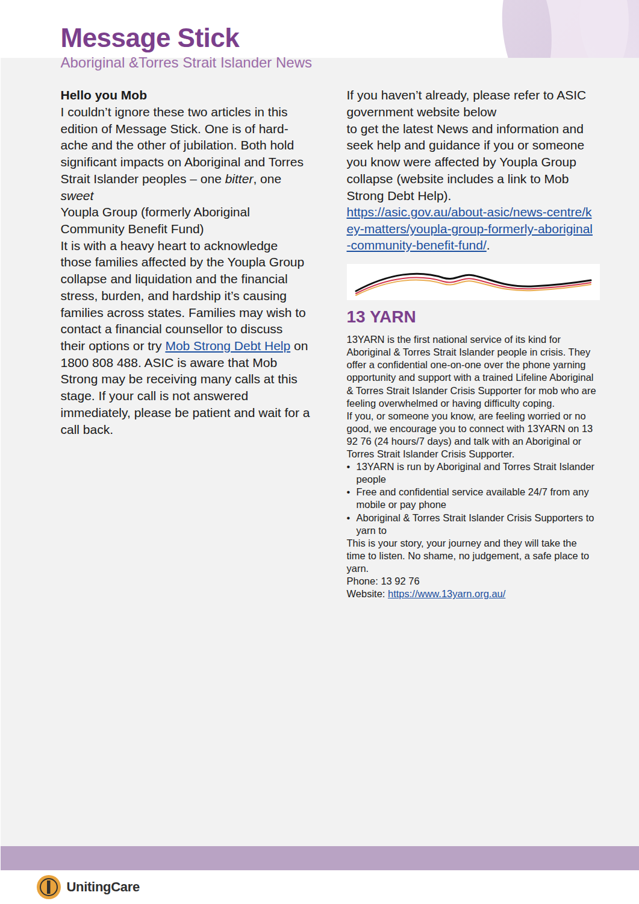Message Stick
Aboriginal &Torres Strait Islander News
Hello you Mob
I couldn’t ignore these two articles in this edition of Message Stick. One is of hard-ache and the other of jubilation. Both hold significant impacts on Aboriginal and Torres Strait Islander peoples – one bitter, one sweet
Youpla Group (formerly Aboriginal Community Benefit Fund)
It is with a heavy heart to acknowledge those families affected by the Youpla Group collapse and liquidation and the financial stress, burden, and hardship it’s causing families across states. Families may wish to contact a financial counsellor to discuss their options or try Mob Strong Debt Help on 1800 808 488. ASIC is aware that Mob Strong may be receiving many calls at this stage. If your call is not answered immediately, please be patient and wait for a call back.
If you haven’t already, please refer to ASIC government website below
to get the latest News and information and seek help and guidance if you or someone you know were affected by Youpla Group collapse (website includes a link to Mob Strong Debt Help).
https://asic.gov.au/about-asic/news-centre/key-matters/youpla-group-formerly-aboriginal-community-benefit-fund/.
13 YARN
13YARN is the first national service of its kind for Aboriginal & Torres Strait Islander people in crisis. They offer a confidential one-on-one over the phone yarning opportunity and support with a trained Lifeline Aboriginal & Torres Strait Islander Crisis Supporter for mob who are feeling overwhelmed or having difficulty coping.
If you, or someone you know, are feeling worried or no good, we encourage you to connect with 13YARN on 13 92 76 (24 hours/7 days) and talk with an Aboriginal or Torres Strait Islander Crisis Supporter.
13YARN is run by Aboriginal and Torres Strait Islander people
Free and confidential service available 24/7 from any mobile or pay phone
Aboriginal & Torres Strait Islander Crisis Supporters to yarn to
This is your story, your journey and they will take the time to listen. No shame, no judgement, a safe place to yarn.
Phone: 13 92 76
Website: https://www.13yarn.org.au/
UnitingCare